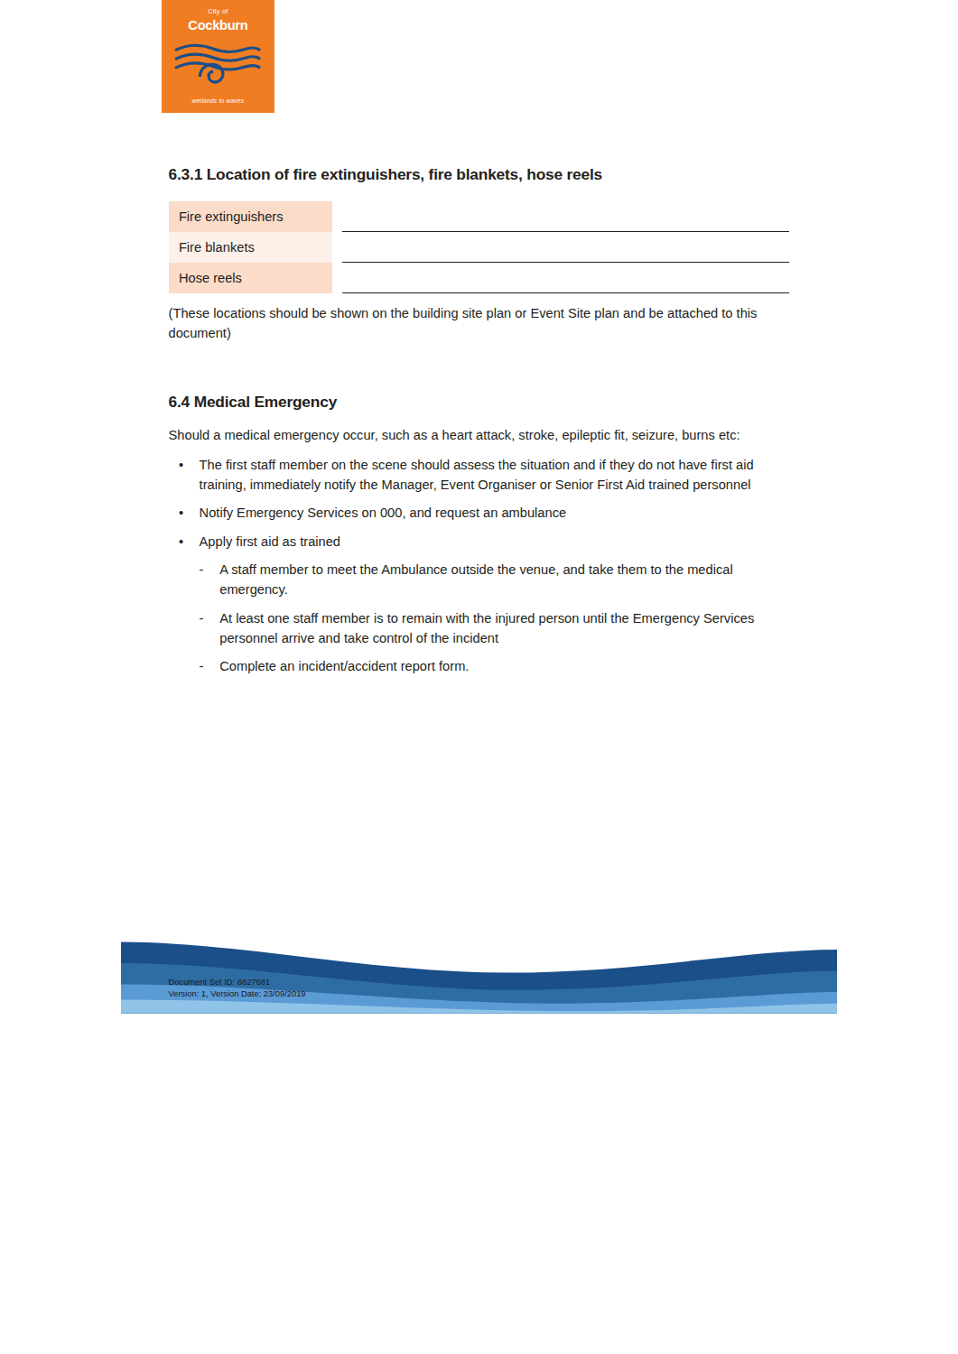City of
Cockburn
wetlands to waves
6.3.1 Location of fire extinguishers, fire blankets, hose reels
| Fire extinguishers | | |
| Fire blankets | | |
| Hose reels | | |
(These locations should be shown on the building site plan or Event Site plan and be attached to this document)
6.4 Medical Emergency
Should a medical emergency occur, such as a heart attack, stroke, epileptic fit, seizure, burns etc:
The first staff member on the scene should assess the situation and if they do not have first aid training, immediately notify the Manager, Event Organiser or Senior First Aid trained personnel
Notify Emergency Services on 000, and request an ambulance
Apply first aid as trained
A staff member to meet the Ambulance outside the venue, and take them to the medical emergency.
At least one staff member is to remain with the injured person until the Emergency Services personnel arrive and take control of the incident
Complete an incident/accident report form.
10|cockburn.gov.wa.au
Document Set ID: 8827681
Version: 1, Version Date: 23/09/2019